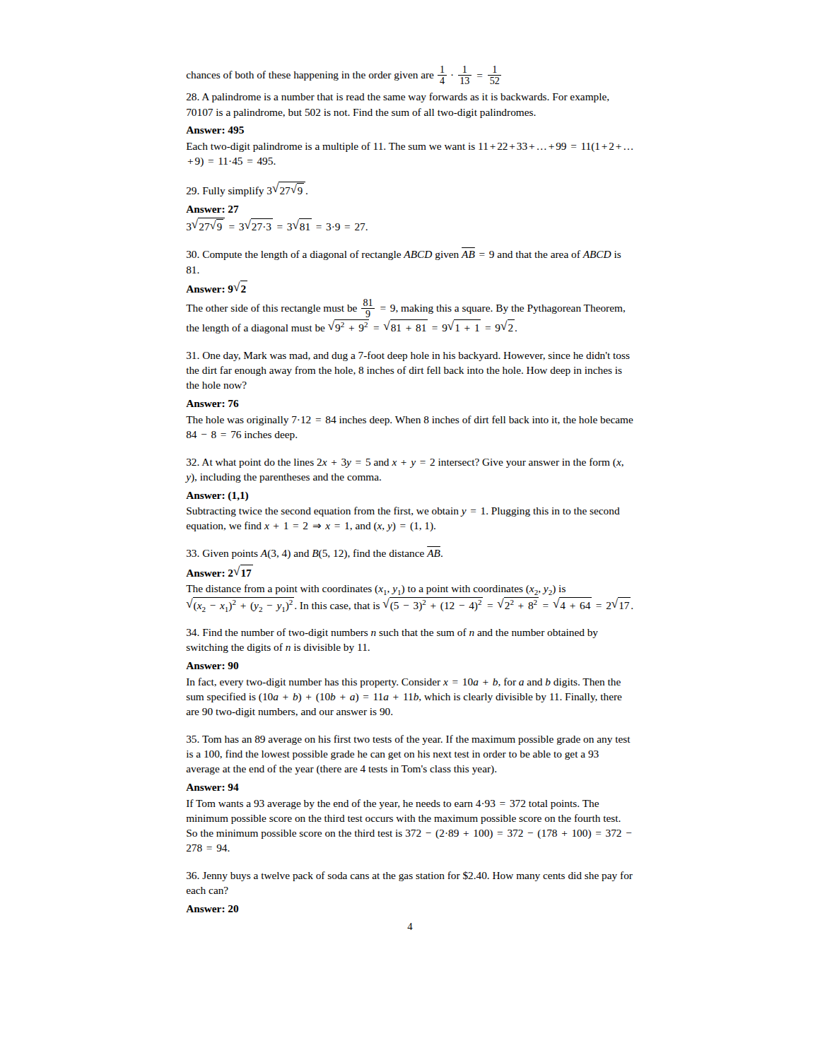chances of both of these happening in the order given are 14 · 113 = 152
28. A palindrome is a number that is read the same way forwards as it is backwards. For example, 70107 is a palindrome, but 502 is not. Find the sum of all two-digit palindromes.
Answer: 495
Each two-digit palindrome is a multiple of 11. The sum we want is 11+22+33+…+99 = 11(1+2+…+9) = 11·45 = 495.
29. Fully simplify 3279.
Answer: 27
3279 = 327·3 = 381 = 3·9 = 27.
30. Compute the length of a diagonal of rectangle ABCD given AB = 9 and that the area of ABCD is 81.
Answer: 92
The other side of this rectangle must be 819 = 9, making this a square. By the Pythagorean Theorem, the length of a diagonal must be 92 + 92 = 81 + 81 = 91 + 1 = 92.
31. One day, Mark was mad, and dug a 7-foot deep hole in his backyard. However, since he didn't toss the dirt far enough away from the hole, 8 inches of dirt fell back into the hole. How deep in inches is the hole now?
Answer: 76
The hole was originally 7·12 = 84 inches deep. When 8 inches of dirt fell back into it, the hole became 84 − 8 = 76 inches deep.
32. At what point do the lines 2x + 3y = 5 and x + y = 2 intersect? Give your answer in the form (x, y), including the parentheses and the comma.
Answer: (1,1)
Subtracting twice the second equation from the first, we obtain y = 1. Plugging this in to the second equation, we find x + 1 = 2 ⇒ x = 1, and (x, y) = (1, 1).
33. Given points A(3, 4) and B(5, 12), find the distance AB.
Answer: 217
The distance from a point with coordinates (x1, y1) to a point with coordinates (x2, y2) is (x2 − x1)2 + (y2 − y1)2. In this case, that is (5 − 3)2 + (12 − 4)2 = 22 + 82 = 4 + 64 = 217.
34. Find the number of two-digit numbers n such that the sum of n and the number obtained by switching the digits of n is divisible by 11.
Answer: 90
In fact, every two-digit number has this property. Consider x = 10a + b, for a and b digits. Then the sum specified is (10a + b) + (10b + a) = 11a + 11b, which is clearly divisible by 11. Finally, there are 90 two-digit numbers, and our answer is 90.
35. Tom has an 89 average on his first two tests of the year. If the maximum possible grade on any test is a 100, find the lowest possible grade he can get on his next test in order to be able to get a 93 average at the end of the year (there are 4 tests in Tom's class this year).
Answer: 94
If Tom wants a 93 average by the end of the year, he needs to earn 4·93 = 372 total points. The minimum possible score on the third test occurs with the maximum possible score on the fourth test. So the minimum possible score on the third test is 372 − (2·89 + 100) = 372 − (178 + 100) = 372 − 278 = 94.
36. Jenny buys a twelve pack of soda cans at the gas station for $2.40. How many cents did she pay for each can?
Answer: 20
4